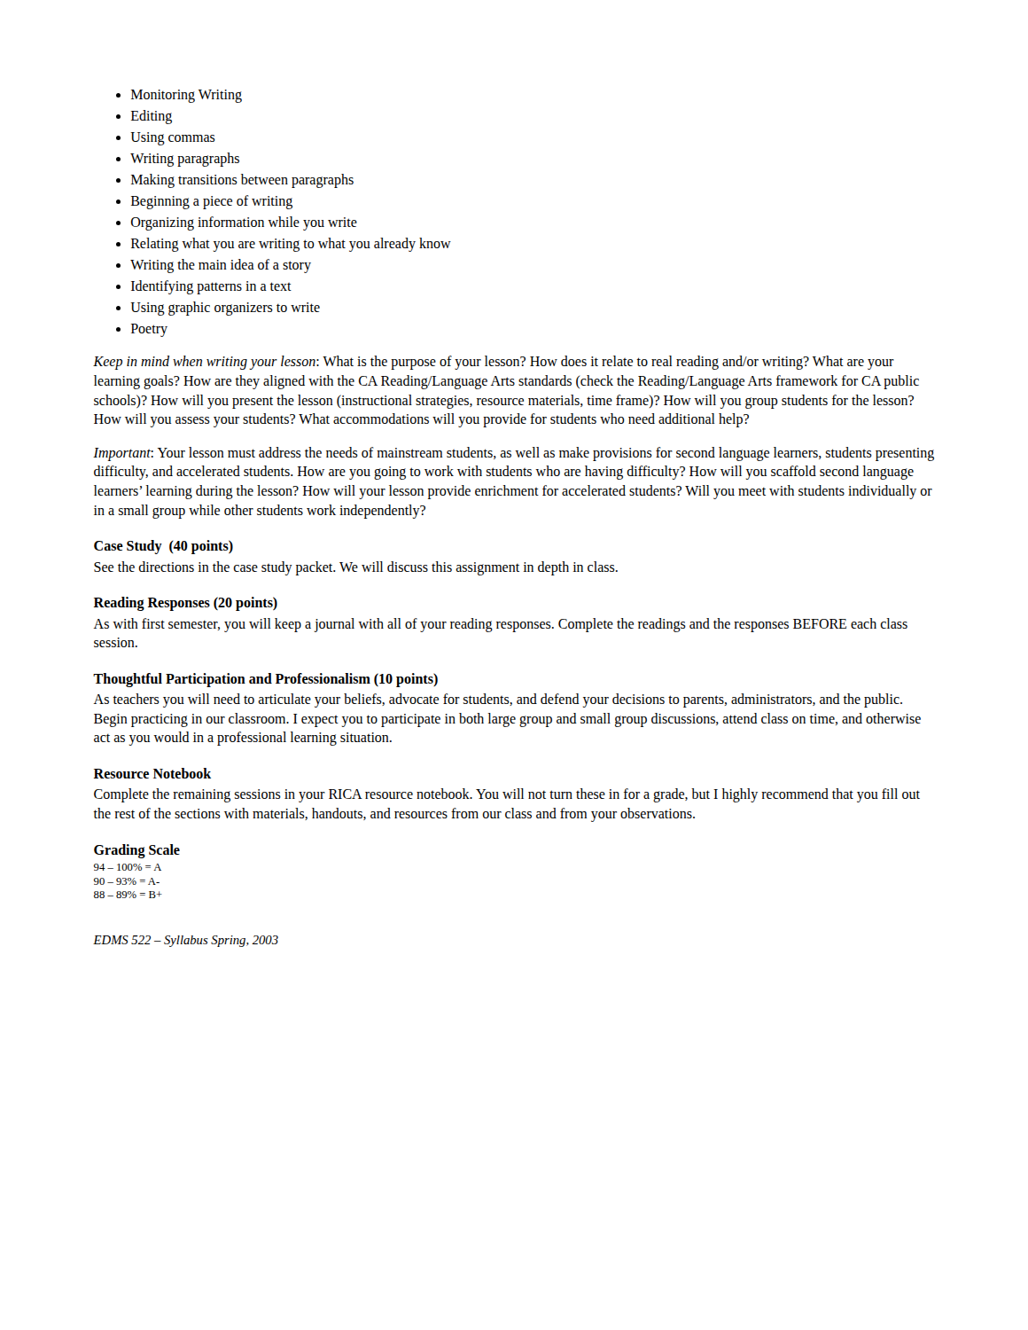Monitoring Writing
Editing
Using commas
Writing paragraphs
Making transitions between paragraphs
Beginning a piece of writing
Organizing information while you write
Relating what you are writing to what you already know
Writing the main idea of a story
Identifying patterns in a text
Using graphic organizers to write
Poetry
Keep in mind when writing your lesson: What is the purpose of your lesson? How does it relate to real reading and/or writing? What are your learning goals? How are they aligned with the CA Reading/Language Arts standards (check the Reading/Language Arts framework for CA public schools)? How will you present the lesson (instructional strategies, resource materials, time frame)? How will you group students for the lesson? How will you assess your students? What accommodations will you provide for students who need additional help?
Important: Your lesson must address the needs of mainstream students, as well as make provisions for second language learners, students presenting difficulty, and accelerated students. How are you going to work with students who are having difficulty? How will you scaffold second language learners’ learning during the lesson? How will your lesson provide enrichment for accelerated students? Will you meet with students individually or in a small group while other students work independently?
Case Study (40 points)
See the directions in the case study packet. We will discuss this assignment in depth in class.
Reading Responses (20 points)
As with first semester, you will keep a journal with all of your reading responses. Complete the readings and the responses BEFORE each class session.
Thoughtful Participation and Professionalism (10 points)
As teachers you will need to articulate your beliefs, advocate for students, and defend your decisions to parents, administrators, and the public. Begin practicing in our classroom. I expect you to participate in both large group and small group discussions, attend class on time, and otherwise act as you would in a professional learning situation.
Resource Notebook
Complete the remaining sessions in your RICA resource notebook. You will not turn these in for a grade, but I highly recommend that you fill out the rest of the sections with materials, handouts, and resources from our class and from your observations.
Grading Scale
94 – 100% = A
90 – 93% = A-
88 – 89% = B+
EDMS 522 – Syllabus Spring, 2003